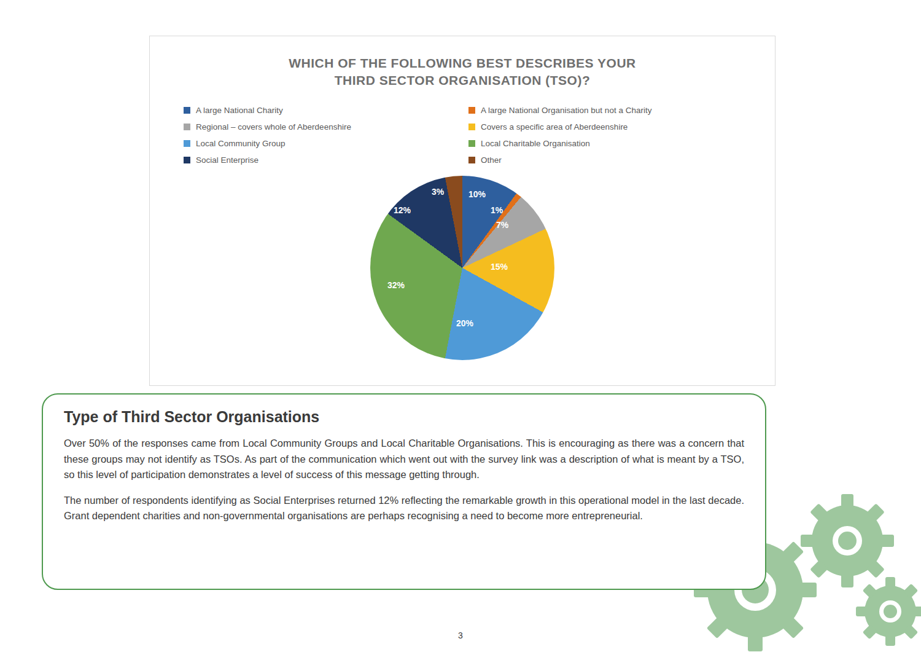Which of the following best describes your
third sector organisation (TSO)?
A large National Charity
A large National Organisation but not a Charity
Regional – covers whole of Aberdeenshire
Covers a specific area of Aberdeenshire
Local Community Group
Local Charitable Organisation
Social Enterprise
Other
10% 1% 7% 15% 20% 32% 12% 3%
Type of Third Sector Organisations
Over 50% of the responses came from Local Community Groups and Local Charitable Organisations. This is encouraging as there was a concern that these groups may not identify as TSOs. As part of the communication which went out with the survey link was a description of what is meant by a TSO, so this level of participation demonstrates a level of success of this message getting through.
The number of respondents identifying as Social Enterprises returned 12% reflecting the remarkable growth in this operational model in the last decade. Grant dependent charities and non-governmental organisations are perhaps recognising a need to become more entrepreneurial.
3